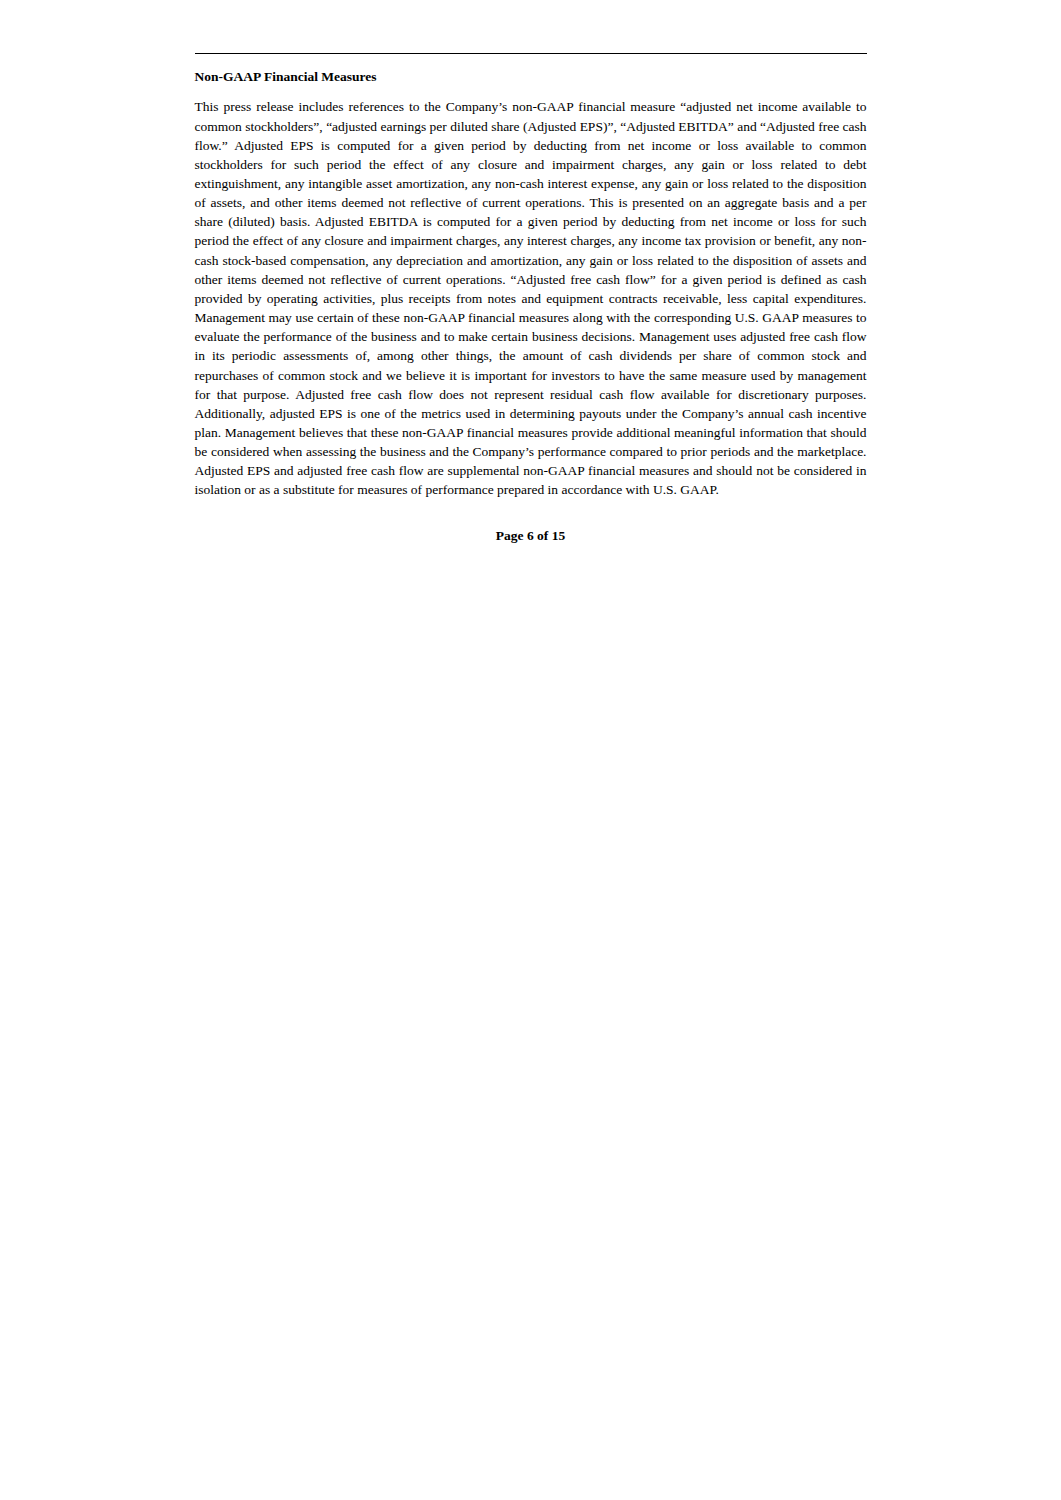Non-GAAP Financial Measures
This press release includes references to the Company’s non-GAAP financial measure “adjusted net income available to common stockholders”, “adjusted earnings per diluted share (Adjusted EPS)”, “Adjusted EBITDA” and “Adjusted free cash flow.” Adjusted EPS is computed for a given period by deducting from net income or loss available to common stockholders for such period the effect of any closure and impairment charges, any gain or loss related to debt extinguishment, any intangible asset amortization, any non-cash interest expense, any gain or loss related to the disposition of assets, and other items deemed not reflective of current operations. This is presented on an aggregate basis and a per share (diluted) basis. Adjusted EBITDA is computed for a given period by deducting from net income or loss for such period the effect of any closure and impairment charges, any interest charges, any income tax provision or benefit, any non-cash stock-based compensation, any depreciation and amortization, any gain or loss related to the disposition of assets and other items deemed not reflective of current operations. “Adjusted free cash flow” for a given period is defined as cash provided by operating activities, plus receipts from notes and equipment contracts receivable, less capital expenditures. Management may use certain of these non-GAAP financial measures along with the corresponding U.S. GAAP measures to evaluate the performance of the business and to make certain business decisions. Management uses adjusted free cash flow in its periodic assessments of, among other things, the amount of cash dividends per share of common stock and repurchases of common stock and we believe it is important for investors to have the same measure used by management for that purpose. Adjusted free cash flow does not represent residual cash flow available for discretionary purposes. Additionally, adjusted EPS is one of the metrics used in determining payouts under the Company’s annual cash incentive plan. Management believes that these non-GAAP financial measures provide additional meaningful information that should be considered when assessing the business and the Company’s performance compared to prior periods and the marketplace. Adjusted EPS and adjusted free cash flow are supplemental non-GAAP financial measures and should not be considered in isolation or as a substitute for measures of performance prepared in accordance with U.S. GAAP.
Page 6 of 15